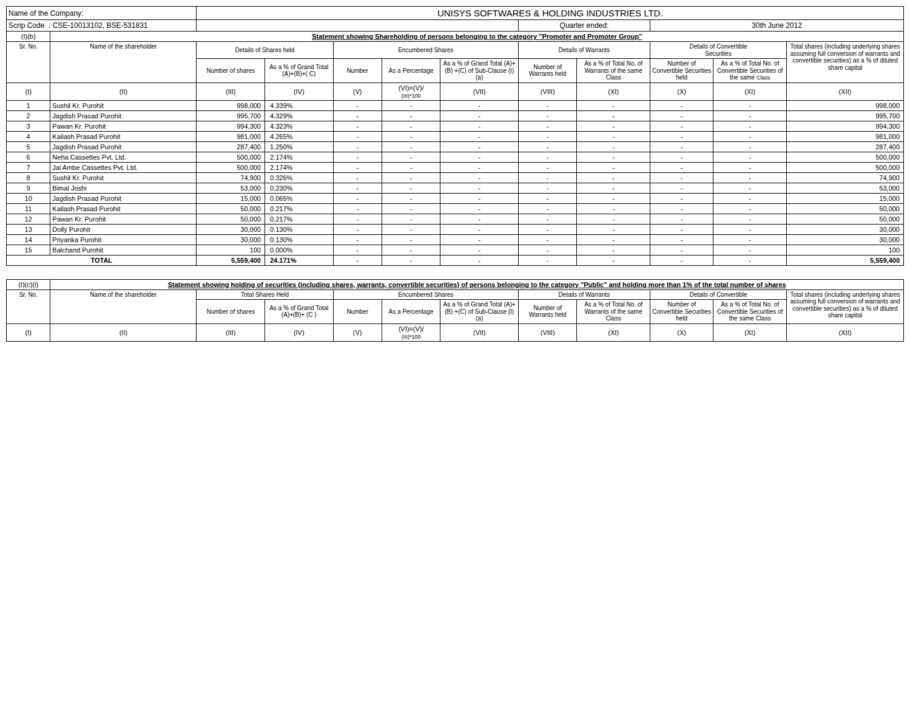| Name of the Company: | UNISYS SOFTWARES & HOLDING INDUSTRIES LTD. |
| Scrip Code : CSE-10013102, BSE-531831 | | Quarter ended: | 30th June 2012 |
| (I)(b) | Statement showing Shareholding of persons belonging to the category "Promoter and Promoter Group" |
| Sr. No. | Name of the shareholder | Details of Shares held | Encumbered Shares | Details of Warrants | Details of Convertible Securities | Total shares (including underlying shares assuming full conversion of warrants and convertible securities) as a % of diluted share capital |
| Number of shares | As a % of Grand Total (A)+(B)+( C) | Number | As a Percentage | As a % of Grand Total (A)+(B) +(C) of Sub-Clause (I)(a) | Number of Warrants held | As a % of Total No. of Warrants of the same Class | Number of Convertible Securities held | As a % of Total No. of Convertible Securities of the same Class |
| (I) | (II) | (III) | (IV) | (V) | (VI)=(V)/ (III)*100 | (VII) | (VIII) | (XI) | (X) | (XI) | (XII) |
| 1 | Sushil Kr. Purohit | 998,000 | 4.339% | - | - | - | - | - | - | - | 998,000 |
| 2 | Jagdish Prasad Purohit | 995,700 | 4.329% | - | - | - | - | - | - | - | 995,700 |
| 3 | Pawan Kr. Purohit | 994,300 | 4.323% | - | - | - | - | - | - | - | 994,300 |
| 4 | Kailash Prasad Purohit | 981,000 | 4.265% | - | - | - | - | - | - | - | 981,000 |
| 5 | Jagdish Prasad Purohit | 287,400 | 1.250% | - | - | - | - | - | - | - | 287,400 |
| 6 | Neha Cassettes Pvt. Ltd. | 500,000 | 2.174% | - | - | - | - | - | - | - | 500,000 |
| 7 | Jai Ambe Cassettes Pvt. Ltd. | 500,000 | 2.174% | - | - | - | - | - | - | - | 500,000 |
| 8 | Sushil Kr. Purohit | 74,900 | 0.326% | - | - | - | - | - | - | - | 74,900 |
| 9 | Bimal Joshi | 53,000 | 0.230% | - | - | - | - | - | - | - | 53,000 |
| 10 | Jagdish Prasad Purohit | 15,000 | 0.065% | - | - | - | - | - | - | - | 15,000 |
| 11 | Kailash Prasad Purohit | 50,000 | 0.217% | - | - | - | - | - | - | - | 50,000 |
| 12 | Pawan Kr. Purohit | 50,000 | 0.217% | - | - | - | - | - | - | - | 50,000 |
| 13 | Dolly Purohit | 30,000 | 0.130% | - | - | - | - | - | - | - | 30,000 |
| 14 | Priyanka Purohit | 30,000 | 0.130% | - | - | - | - | - | - | - | 30,000 |
| 15 | Balchand Purohit | 100 | 0.000% | - | - | - | - | - | - | - | 100 |
| TOTAL | 5,559,400 | 24.171% | - | - | - | - | - | - | - | 5,559,400 |
| (I)(c)(i) | Statement showing holding of securities (including shares, warrants, convertible securities) of persons belonging to the category "Public" and holding more than 1% of the total number of shares |
| Sr. No. | Name of the shareholder | Total Shares Held | Encumbered Shares | Details of Warrants | Details of Convertible | Total shares (including underlying shares assuming full conversion of warrants and convertible securities) as a % of diluted share capital |
| Number of shares | As a % of Grand Total (A)+(B)+ (C ) | Number | As a Percentage | As a % of Grand Total (A)+(B) +(C) of Sub-Clause (I)(a) | Number of Warrants held | As a % of Total No. of Warrants of the same Class | Number of Convertible Securities held | As a % of Total No. of Convertible Securities of the same Class |
| (I) | (II) | (III) | (IV) | (V) | (VI)=(V)/ (III)*100 | (VII) | (VIII) | (XI) | (X) | (XI) | (XII) |